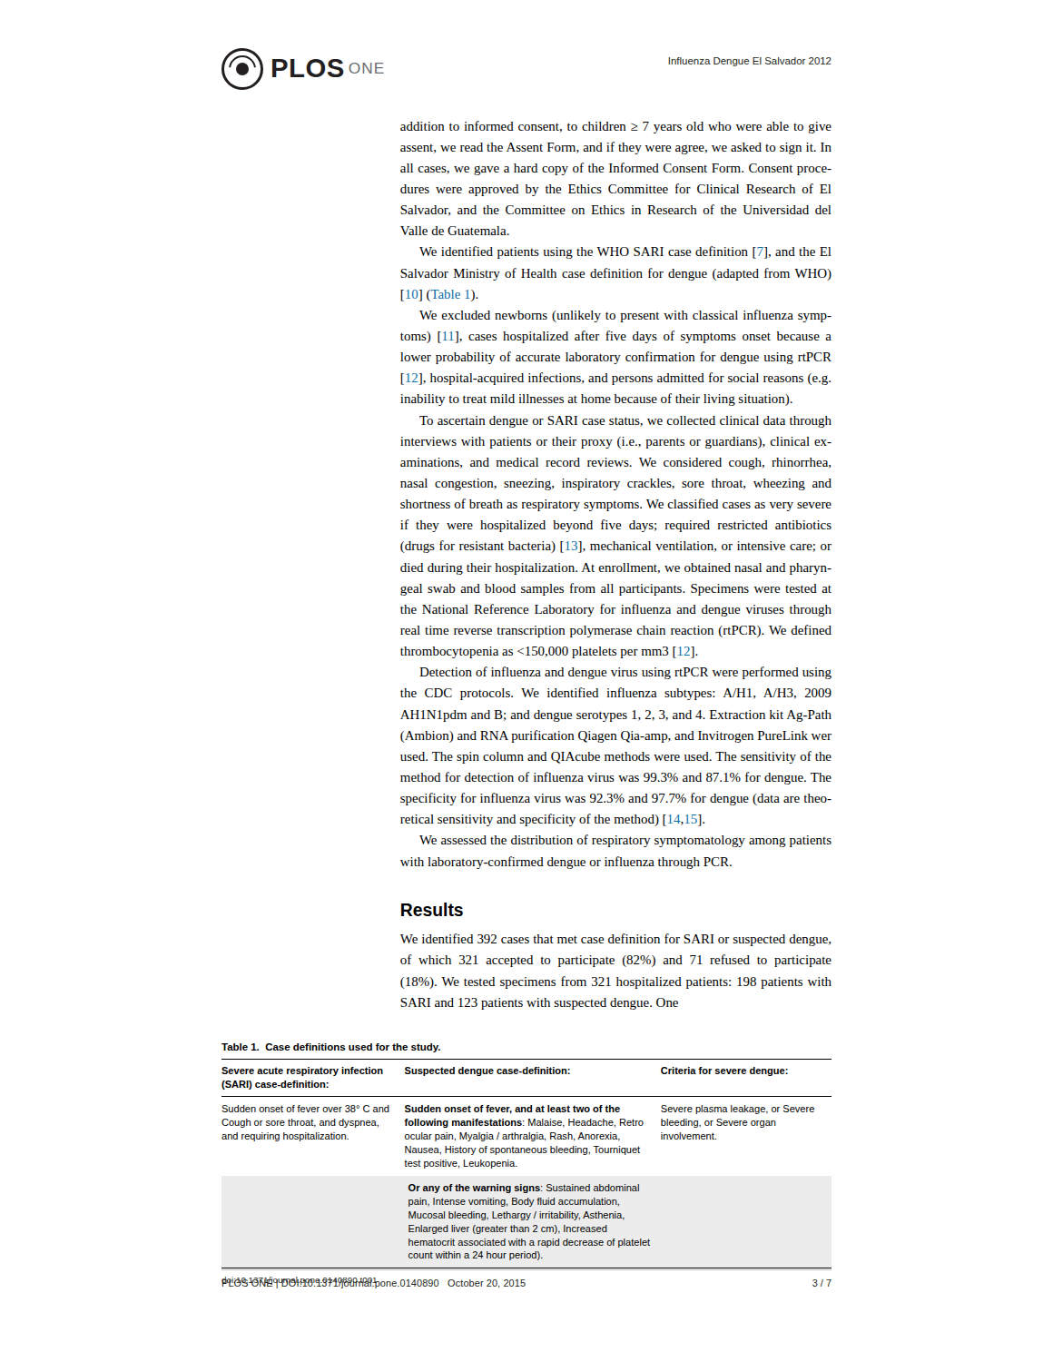PLOS ONE
Influenza Dengue El Salvador 2012
addition to informed consent, to children ≥ 7 years old who were able to give assent, we read the Assent Form, and if they were agree, we asked to sign it. In all cases, we gave a hard copy of the Informed Consent Form. Consent procedures were approved by the Ethics Committee for Clinical Research of El Salvador, and the Committee on Ethics in Research of the Universidad del Valle de Guatemala.
We identified patients using the WHO SARI case definition [7], and the El Salvador Ministry of Health case definition for dengue (adapted from WHO) [10] (Table 1).
We excluded newborns (unlikely to present with classical influenza symptoms) [11], cases hospitalized after five days of symptoms onset because a lower probability of accurate laboratory confirmation for dengue using rtPCR [12], hospital-acquired infections, and persons admitted for social reasons (e.g. inability to treat mild illnesses at home because of their living situation).
To ascertain dengue or SARI case status, we collected clinical data through interviews with patients or their proxy (i.e., parents or guardians), clinical examinations, and medical record reviews. We considered cough, rhinorrhea, nasal congestion, sneezing, inspiratory crackles, sore throat, wheezing and shortness of breath as respiratory symptoms. We classified cases as very severe if they were hospitalized beyond five days; required restricted antibiotics (drugs for resistant bacteria) [13], mechanical ventilation, or intensive care; or died during their hospitalization. At enrollment, we obtained nasal and pharyngeal swab and blood samples from all participants. Specimens were tested at the National Reference Laboratory for influenza and dengue viruses through real time reverse transcription polymerase chain reaction (rtPCR). We defined thrombocytopenia as <150,000 platelets per mm3 [12].
Detection of influenza and dengue virus using rtPCR were performed using the CDC protocols. We identified influenza subtypes: A/H1, A/H3, 2009 AH1N1pdm and B; and dengue serotypes 1, 2, 3, and 4. Extraction kit Ag-Path (Ambion) and RNA purification Qiagen Qia-amp, and Invitrogen PureLink wer used. The spin column and QIAcube methods were used. The sensitivity of the method for detection of influenza virus was 99.3% and 87.1% for dengue. The specificity for influenza virus was 92.3% and 97.7% for dengue (data are theoretical sensitivity and specificity of the method) [14,15].
We assessed the distribution of respiratory symptomatology among patients with laboratory-confirmed dengue or influenza through PCR.
Results
We identified 392 cases that met case definition for SARI or suspected dengue, of which 321 accepted to participate (82%) and 71 refused to participate (18%). We tested specimens from 321 hospitalized patients: 198 patients with SARI and 123 patients with suspected dengue. One
Table 1. Case definitions used for the study.
| Severe acute respiratory infection (SARI) case-definition: | Suspected dengue case-definition: | Criteria for severe dengue: |
| --- | --- | --- |
| Sudden onset of fever over 38° C and Cough or sore throat, and dyspnea, and requiring hospitalization. | Sudden onset of fever, and at least two of the following manifestations : Malaise, Headache, Retro ocular pain, Myalgia / arthralgia, Rash, Anorexia, Nausea, History of spontaneous bleeding, Tourniquet test positive, Leukopenia. | Severe plasma leakage, or Severe bleeding, or Severe organ involvement. |
| | Or any of the warning signs : Sustained abdominal pain, Intense vomiting, Body fluid accumulation, Mucosal bleeding, Lethargy / irritability, Asthenia, Enlarged liver (greater than 2 cm), Increased hematocrit associated with a rapid decrease of platelet count within a 24 hour period). | |
doi:10.1371/journal.pone.0140890.t001
PLOS ONE | DOI:10.1371/journal.pone.0140890 October 20, 2015
3 / 7